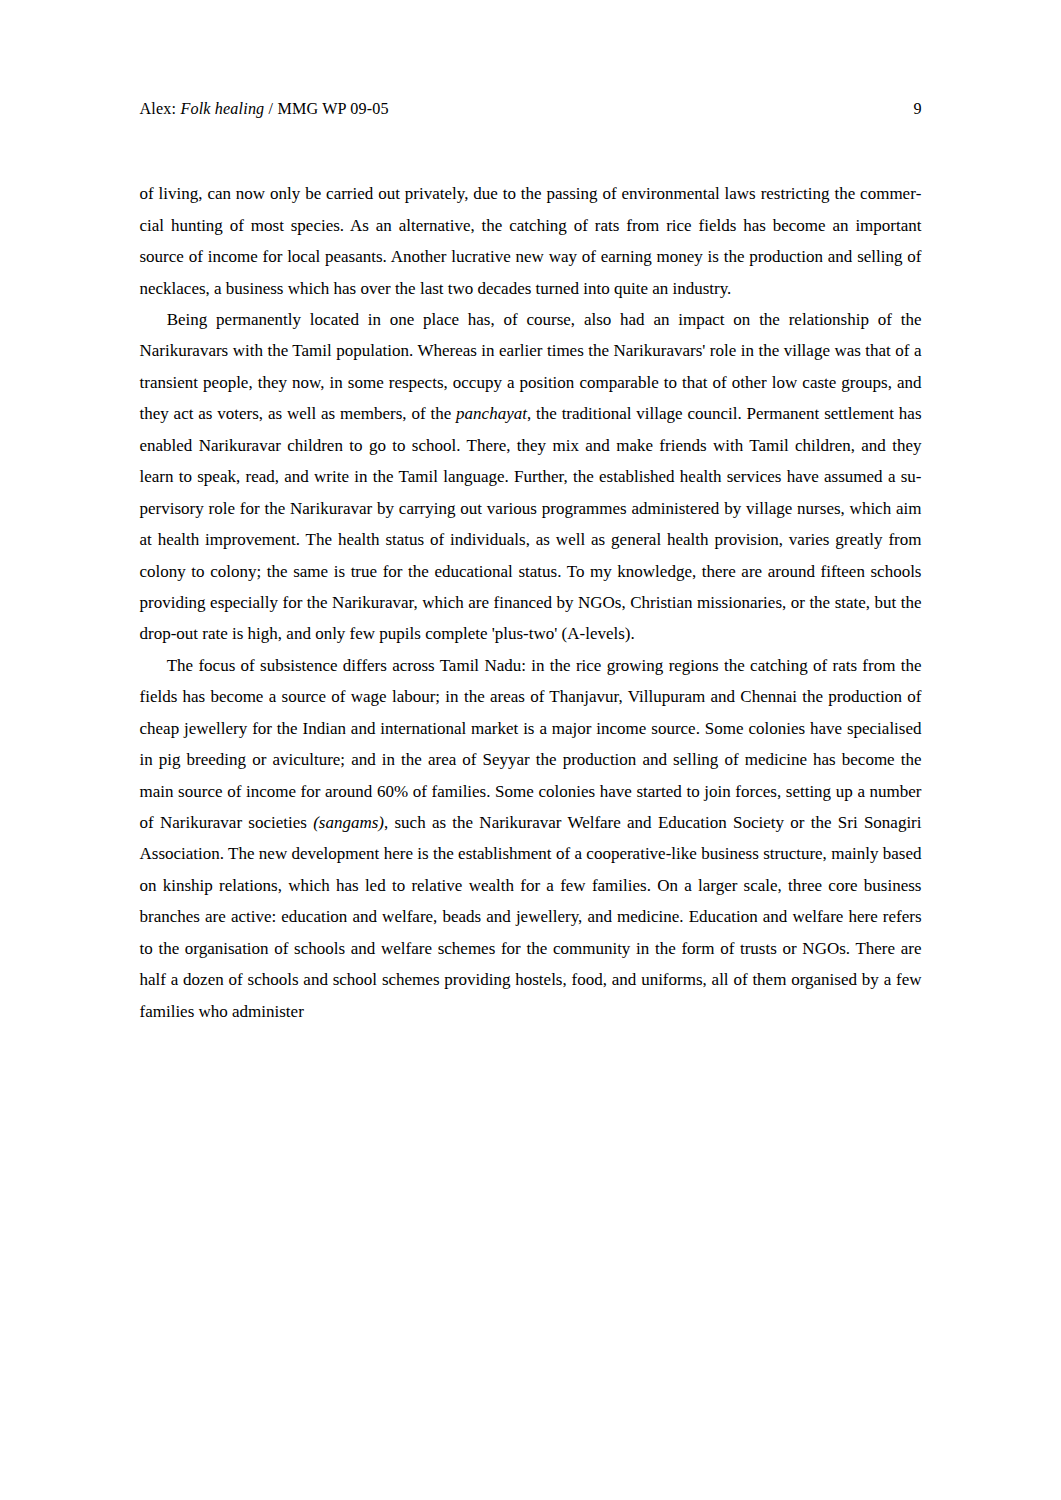Alex: Folk healing / MMG WP 09-05 9
of living, can now only be carried out privately, due to the passing of environmental laws restricting the commercial hunting of most species. As an alternative, the catching of rats from rice fields has become an important source of income for local peasants. Another lucrative new way of earning money is the production and selling of necklaces, a business which has over the last two decades turned into quite an industry.
Being permanently located in one place has, of course, also had an impact on the relationship of the Narikuravars with the Tamil population. Whereas in earlier times the Narikuravars' role in the village was that of a transient people, they now, in some respects, occupy a position comparable to that of other low caste groups, and they act as voters, as well as members, of the panchayat, the traditional village council. Permanent settlement has enabled Narikuravar children to go to school. There, they mix and make friends with Tamil children, and they learn to speak, read, and write in the Tamil language. Further, the established health services have assumed a supervisory role for the Narikuravar by carrying out various programmes administered by village nurses, which aim at health improvement. The health status of individuals, as well as general health provision, varies greatly from colony to colony; the same is true for the educational status. To my knowledge, there are around fifteen schools providing especially for the Narikuravar, which are financed by NGOs, Christian missionaries, or the state, but the drop-out rate is high, and only few pupils complete 'plus-two' (A-levels).
The focus of subsistence differs across Tamil Nadu: in the rice growing regions the catching of rats from the fields has become a source of wage labour; in the areas of Thanjavur, Villupuram and Chennai the production of cheap jewellery for the Indian and international market is a major income source. Some colonies have specialised in pig breeding or aviculture; and in the area of Seyyar the production and selling of medicine has become the main source of income for around 60% of families. Some colonies have started to join forces, setting up a number of Narikuravar societies (sangams), such as the Narikuravar Welfare and Education Society or the Sri Sonagiri Association. The new development here is the establishment of a cooperative-like business structure, mainly based on kinship relations, which has led to relative wealth for a few families. On a larger scale, three core business branches are active: education and welfare, beads and jewellery, and medicine. Education and welfare here refers to the organisation of schools and welfare schemes for the community in the form of trusts or NGOs. There are half a dozen of schools and school schemes providing hostels, food, and uniforms, all of them organised by a few families who administer